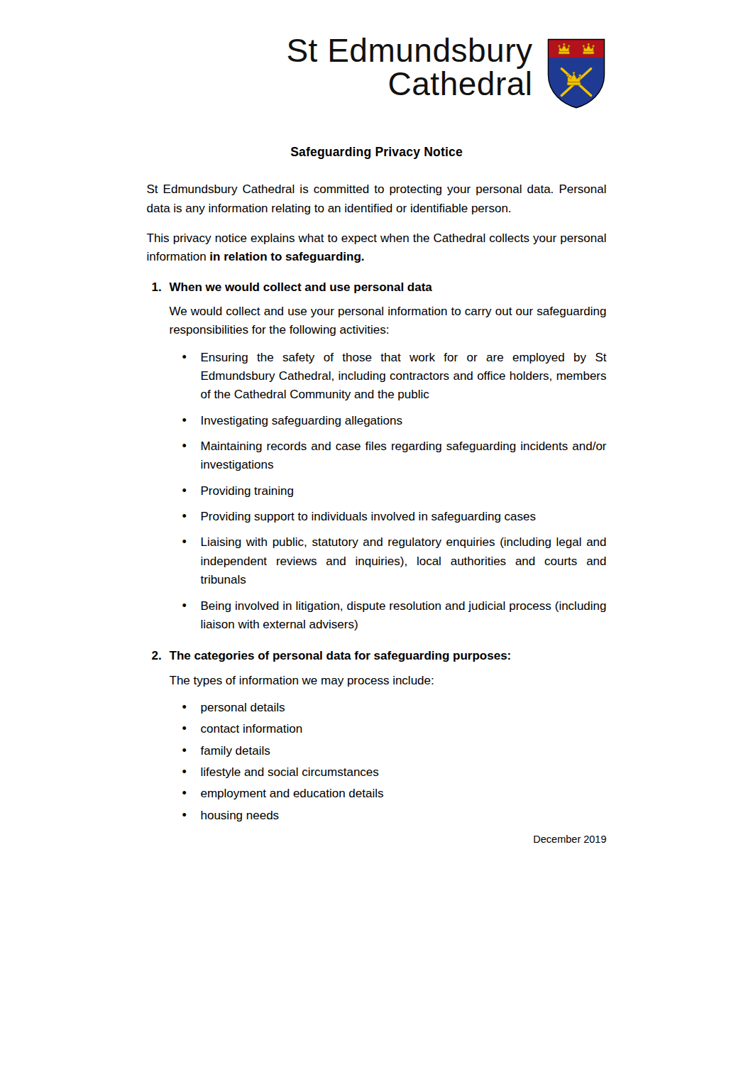St Edmundsbury Cathedral
Safeguarding Privacy Notice
St Edmundsbury Cathedral is committed to protecting your personal data. Personal data is any information relating to an identified or identifiable person.
This privacy notice explains what to expect when the Cathedral collects your personal information in relation to safeguarding.
When we would collect and use personal data
We would collect and use your personal information to carry out our safeguarding responsibilities for the following activities:
Ensuring the safety of those that work for or are employed by St Edmundsbury Cathedral, including contractors and office holders, members of the Cathedral Community and the public
Investigating safeguarding allegations
Maintaining records and case files regarding safeguarding incidents and/or investigations
Providing training
Providing support to individuals involved in safeguarding cases
Liaising with public, statutory and regulatory enquiries (including legal and independent reviews and inquiries), local authorities and courts and tribunals
Being involved in litigation, dispute resolution and judicial process (including liaison with external advisers)
The categories of personal data for safeguarding purposes:
The types of information we may process include:
personal details
contact information
family details
lifestyle and social circumstances
employment and education details
housing needs
December 2019